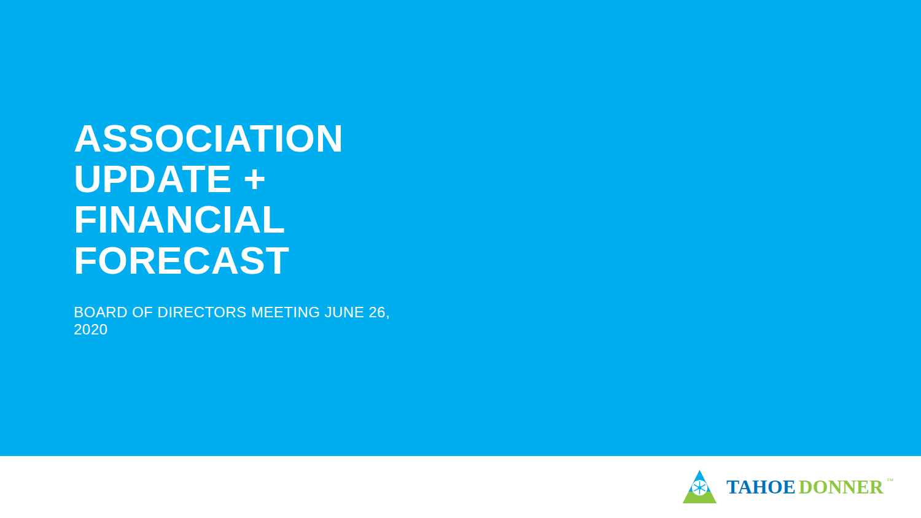Association Update +
Financial Forecast
Board of Directors Meeting June 26, 2020
TAHOE DONNER™